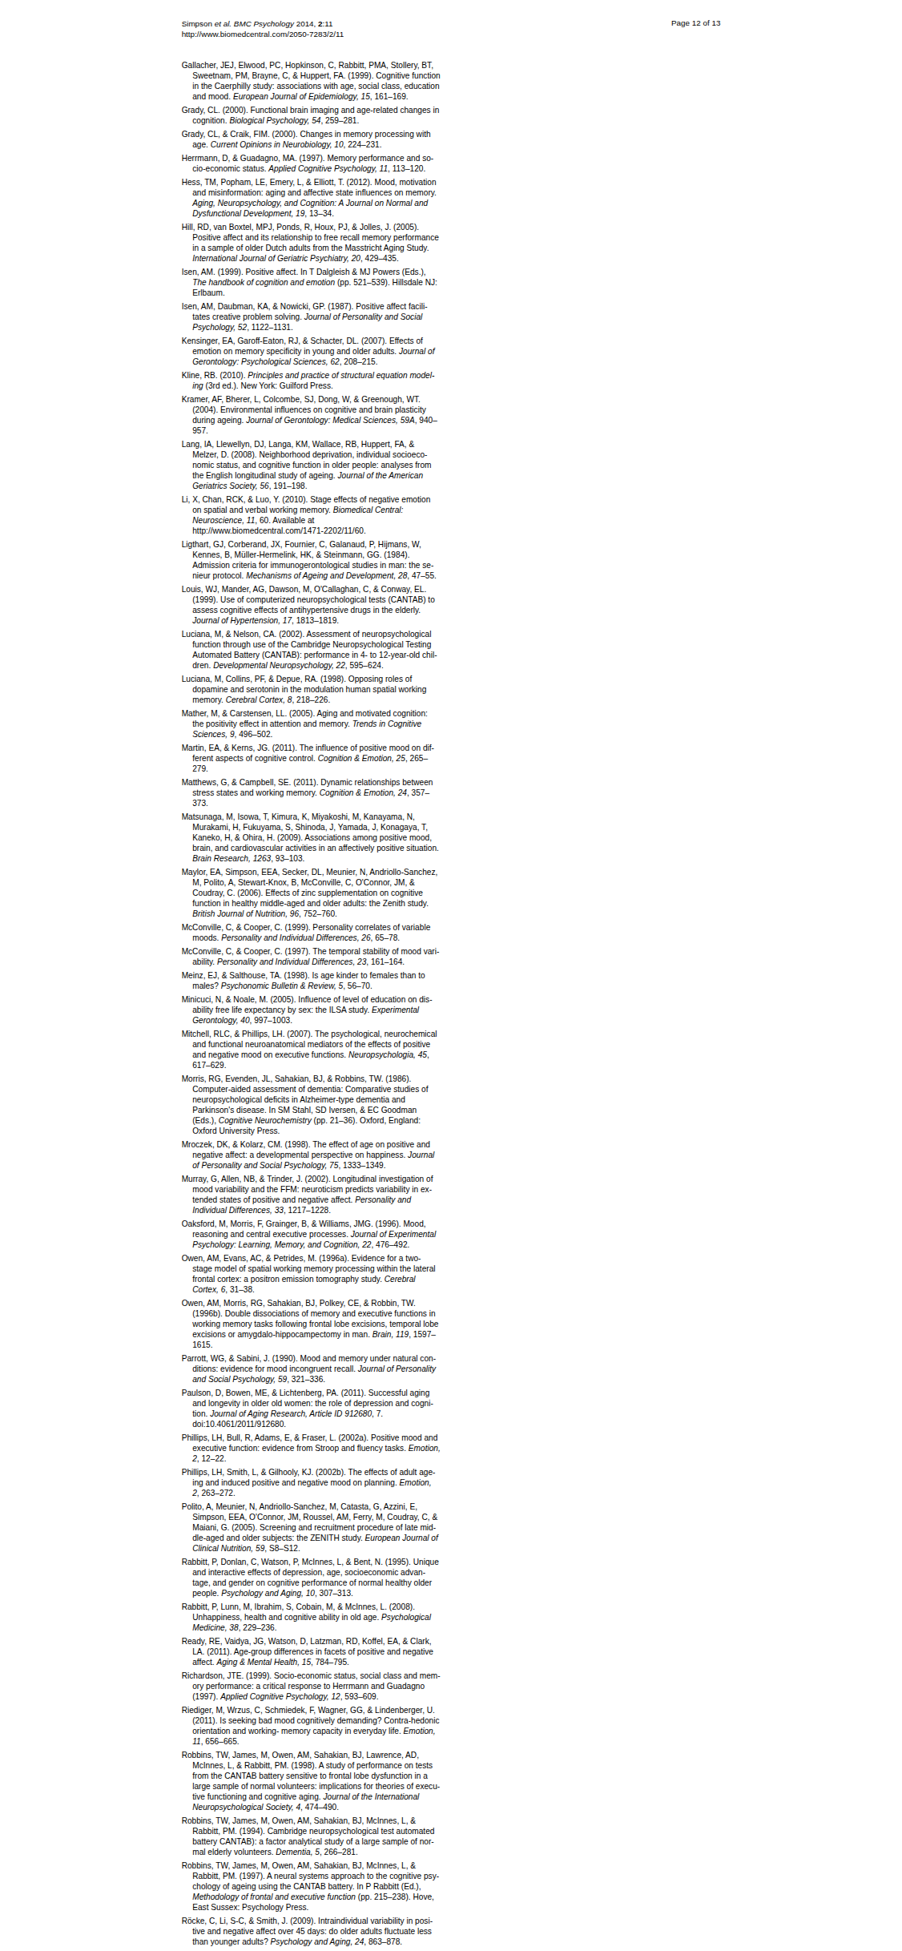Simpson et al. BMC Psychology 2014, 2:11
http://www.biomedcentral.com/2050-7283/2/11
Page 12 of 13
Gallacher, JEJ, Elwood, PC, Hopkinson, C, Rabbitt, PMA, Stollery, BT, Sweetnam, PM, Brayne, C, & Huppert, FA. (1999). Cognitive function in the Caerphilly study: associations with age, social class, education and mood. European Journal of Epidemiology, 15, 161–169.
Grady, CL. (2000). Functional brain imaging and age-related changes in cognition. Biological Psychology, 54, 259–281.
Grady, CL, & Craik, FIM. (2000). Changes in memory processing with age. Current Opinions in Neurobiology, 10, 224–231.
Herrmann, D, & Guadagno, MA. (1997). Memory performance and socio-economic status. Applied Cognitive Psychology, 11, 113–120.
Hess, TM, Popham, LE, Emery, L, & Elliott, T. (2012). Mood, motivation and misinformation: aging and affective state influences on memory. Aging, Neuropsychology, and Cognition: A Journal on Normal and Dysfunctional Development, 19, 13–34.
Hill, RD, van Boxtel, MPJ, Ponds, R, Houx, PJ, & Jolles, J. (2005). Positive affect and its relationship to free recall memory performance in a sample of older Dutch adults from the Masstricht Aging Study. International Journal of Geriatric Psychiatry, 20, 429–435.
Isen, AM. (1999). Positive affect. In T Dalgleish & MJ Powers (Eds.), The handbook of cognition and emotion (pp. 521–539). Hillsdale NJ: Erlbaum.
Isen, AM, Daubman, KA, & Nowicki, GP. (1987). Positive affect facilitates creative problem solving. Journal of Personality and Social Psychology, 52, 1122–1131.
Kensinger, EA, Garoff-Eaton, RJ, & Schacter, DL. (2007). Effects of emotion on memory specificity in young and older adults. Journal of Gerontology: Psychological Sciences, 62, 208–215.
Kline, RB. (2010). Principles and practice of structural equation modeling (3rd ed.). New York: Guilford Press.
Kramer, AF, Bherer, L, Colcombe, SJ, Dong, W, & Greenough, WT. (2004). Environmental influences on cognitive and brain plasticity during ageing. Journal of Gerontology: Medical Sciences, 59A, 940–957.
Lang, IA, Llewellyn, DJ, Langa, KM, Wallace, RB, Huppert, FA, & Melzer, D. (2008). Neighborhood deprivation, individual socioeconomic status, and cognitive function in older people: analyses from the English longitudinal study of ageing. Journal of the American Geriatrics Society, 56, 191–198.
Li, X, Chan, RCK, & Luo, Y. (2010). Stage effects of negative emotion on spatial and verbal working memory. Biomedical Central: Neuroscience, 11, 60. Available at http://www.biomedcentral.com/1471-2202/11/60.
Ligthart, GJ, Corberand, JX, Fournier, C, Galanaud, P, Hijmans, W, Kennes, B, Müller-Hermelink, HK, & Steinmann, GG. (1984). Admission criteria for immunogerontological studies in man: the senieur protocol. Mechanisms of Ageing and Development, 28, 47–55.
Louis, WJ, Mander, AG, Dawson, M, O'Callaghan, C, & Conway, EL. (1999). Use of computerized neuropsychological tests (CANTAB) to assess cognitive effects of antihypertensive drugs in the elderly. Journal of Hypertension, 17, 1813–1819.
Luciana, M, & Nelson, CA. (2002). Assessment of neuropsychological function through use of the Cambridge Neuropsychological Testing Automated Battery (CANTAB): performance in 4- to 12-year-old children. Developmental Neuropsychology, 22, 595–624.
Luciana, M, Collins, PF, & Depue, RA. (1998). Opposing roles of dopamine and serotonin in the modulation human spatial working memory. Cerebral Cortex, 8, 218–226.
Mather, M, & Carstensen, LL. (2005). Aging and motivated cognition: the positivity effect in attention and memory. Trends in Cognitive Sciences, 9, 496–502.
Martin, EA, & Kerns, JG. (2011). The influence of positive mood on different aspects of cognitive control. Cognition & Emotion, 25, 265–279.
Matthews, G, & Campbell, SE. (2011). Dynamic relationships between stress states and working memory. Cognition & Emotion, 24, 357–373.
Matsunaga, M, Isowa, T, Kimura, K, Miyakoshi, M, Kanayama, N, Murakami, H, Fukuyama, S, Shinoda, J, Yamada, J, Konagaya, T, Kaneko, H, & Ohira, H. (2009). Associations among positive mood, brain, and cardiovascular activities in an affectively positive situation. Brain Research, 1263, 93–103.
Maylor, EA, Simpson, EEA, Secker, DL, Meunier, N, Andriollo-Sanchez, M, Polito, A, Stewart-Knox, B, McConville, C, O'Connor, JM, & Coudray, C. (2006). Effects of zinc supplementation on cognitive function in healthy middle-aged and older adults: the Zenith study. British Journal of Nutrition, 96, 752–760.
McConville, C, & Cooper, C. (1999). Personality correlates of variable moods. Personality and Individual Differences, 26, 65–78.
McConville, C, & Cooper, C. (1997). The temporal stability of mood variability. Personality and Individual Differences, 23, 161–164.
Meinz, EJ, & Salthouse, TA. (1998). Is age kinder to females than to males? Psychonomic Bulletin & Review, 5, 56–70.
Minicuci, N, & Noale, M. (2005). Influence of level of education on disability free life expectancy by sex: the ILSA study. Experimental Gerontology, 40, 997–1003.
Mitchell, RLC, & Phillips, LH. (2007). The psychological, neurochemical and functional neuroanatomical mediators of the effects of positive and negative mood on executive functions. Neuropsychologia, 45, 617–629.
Morris, RG, Evenden, JL, Sahakian, BJ, & Robbins, TW. (1986). Computer-aided assessment of dementia: Comparative studies of neuropsychological deficits in Alzheimer-type dementia and Parkinson's disease. In SM Stahl, SD Iversen, & EC Goodman (Eds.), Cognitive Neurochemistry (pp. 21–36). Oxford, England: Oxford University Press.
Mroczek, DK, & Kolarz, CM. (1998). The effect of age on positive and negative affect: a developmental perspective on happiness. Journal of Personality and Social Psychology, 75, 1333–1349.
Murray, G, Allen, NB, & Trinder, J. (2002). Longitudinal investigation of mood variability and the FFM: neuroticism predicts variability in extended states of positive and negative affect. Personality and Individual Differences, 33, 1217–1228.
Oaksford, M, Morris, F, Grainger, B, & Williams, JMG. (1996). Mood, reasoning and central executive processes. Journal of Experimental Psychology: Learning, Memory, and Cognition, 22, 476–492.
Owen, AM, Evans, AC, & Petrides, M. (1996a). Evidence for a two-stage model of spatial working memory processing within the lateral frontal cortex: a positron emission tomography study. Cerebral Cortex, 6, 31–38.
Owen, AM, Morris, RG, Sahakian, BJ, Polkey, CE, & Robbin, TW. (1996b). Double dissociations of memory and executive functions in working memory tasks following frontal lobe excisions, temporal lobe excisions or amygdalo-hippocampectomy in man. Brain, 119, 1597–1615.
Parrott, WG, & Sabini, J. (1990). Mood and memory under natural conditions: evidence for mood incongruent recall. Journal of Personality and Social Psychology, 59, 321–336.
Paulson, D, Bowen, ME, & Lichtenberg, PA. (2011). Successful aging and longevity in older old women: the role of depression and cognition. Journal of Aging Research, Article ID 912680, 7. doi:10.4061/2011/912680.
Phillips, LH, Bull, R, Adams, E, & Fraser, L. (2002a). Positive mood and executive function: evidence from Stroop and fluency tasks. Emotion, 2, 12–22.
Phillips, LH, Smith, L, & Gilhooly, KJ. (2002b). The effects of adult ageing and induced positive and negative mood on planning. Emotion, 2, 263–272.
Polito, A, Meunier, N, Andriollo-Sanchez, M, Catasta, G, Azzini, E, Simpson, EEA, O'Connor, JM, Roussel, AM, Ferry, M, Coudray, C, & Maiani, G. (2005). Screening and recruitment procedure of late middle-aged and older subjects: the ZENITH study. European Journal of Clinical Nutrition, 59, S8–S12.
Rabbitt, P, Donlan, C, Watson, P, McInnes, L, & Bent, N. (1995). Unique and interactive effects of depression, age, socioeconomic advantage, and gender on cognitive performance of normal healthy older people. Psychology and Aging, 10, 307–313.
Rabbitt, P, Lunn, M, Ibrahim, S, Cobain, M, & McInnes, L. (2008). Unhappiness, health and cognitive ability in old age. Psychological Medicine, 38, 229–236.
Ready, RE, Vaidya, JG, Watson, D, Latzman, RD, Koffel, EA, & Clark, LA. (2011). Age-group differences in facets of positive and negative affect. Aging & Mental Health, 15, 784–795.
Richardson, JTE. (1999). Socio-economic status, social class and memory performance: a critical response to Herrmann and Guadagno (1997). Applied Cognitive Psychology, 12, 593–609.
Riediger, M, Wrzus, C, Schmiedek, F, Wagner, GG, & Lindenberger, U. (2011). Is seeking bad mood cognitively demanding? Contra-hedonic orientation and working- memory capacity in everyday life. Emotion, 11, 656–665.
Robbins, TW, James, M, Owen, AM, Sahakian, BJ, Lawrence, AD, McInnes, L, & Rabbitt, PM. (1998). A study of performance on tests from the CANTAB battery sensitive to frontal lobe dysfunction in a large sample of normal volunteers: implications for theories of executive functioning and cognitive aging. Journal of the International Neuropsychological Society, 4, 474–490.
Robbins, TW, James, M, Owen, AM, Sahakian, BJ, McInnes, L, & Rabbitt, PM. (1994). Cambridge neuropsychological test automated battery CANTAB): a factor analytical study of a large sample of normal elderly volunteers. Dementia, 5, 266–281.
Robbins, TW, James, M, Owen, AM, Sahakian, BJ, McInnes, L, & Rabbitt, PM. (1997). A neural systems approach to the cognitive psychology of ageing using the CANTAB battery. In P Rabbitt (Ed.), Methodology of frontal and executive function (pp. 215–238). Hove, East Sussex: Psychology Press.
Röcke, C, Li, S-C, & Smith, J. (2009). Intraindividual variability in positive and negative affect over 45 days: do older adults fluctuate less than younger adults? Psychology and Aging, 24, 863–878.